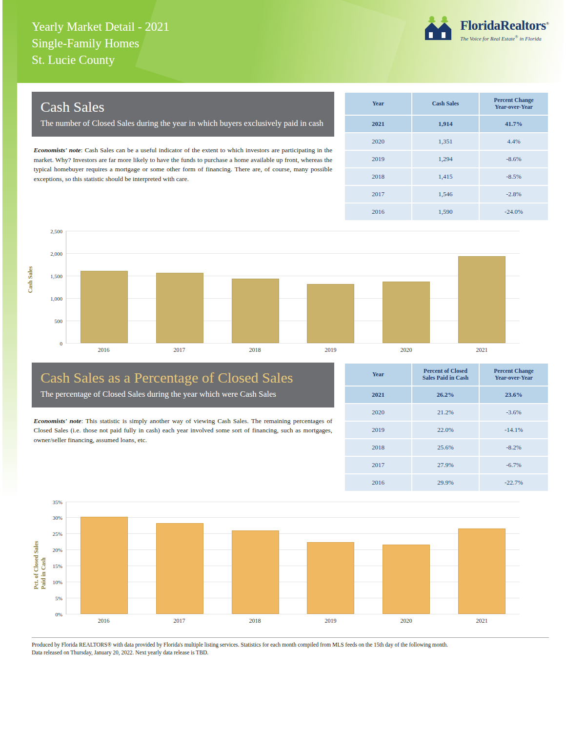Yearly Market Detail - 2021
Single-Family Homes
St. Lucie County
FloridaRealtors®
The Voice for Real Estate® in Florida
Cash Sales
The number of Closed Sales during the year in which buyers exclusively paid in cash
Economists' note: Cash Sales can be a useful indicator of the extent to which investors are participating in the market. Why? Investors are far more likely to have the funds to purchase a home available up front, whereas the typical homebuyer requires a mortgage or some other form of financing. There are, of course, many possible exceptions, so this statistic should be interpreted with care.
| Year | Cash Sales | Percent Change Year-over-Year |
| --- | --- | --- |
| 2021 | 1,914 | 41.7% |
| 2020 | 1,351 | 4.4% |
| 2019 | 1,294 | -8.6% |
| 2018 | 1,415 | -8.5% |
| 2017 | 1,546 | -2.8% |
| 2016 | 1,590 | -24.0% |
Cash Sales
2,500
2,000
1,500
1,000
500
0
2016 2017 2018 2019 2020 2021
Cash Sales as a Percentage of Closed Sales
The percentage of Closed Sales during the year which were Cash Sales
Economists' note: This statistic is simply another way of viewing Cash Sales. The remaining percentages of Closed Sales (i.e. those not paid fully in cash) each year involved some sort of financing, such as mortgages, owner/seller financing, assumed loans, etc.
| Year | Percent of Closed Sales Paid in Cash | Percent Change Year-over-Year |
| --- | --- | --- |
| 2021 | 26.2% | 23.6% |
| 2020 | 21.2% | -3.6% |
| 2019 | 22.0% | -14.1% |
| 2018 | 25.6% | -8.2% |
| 2017 | 27.9% | -6.7% |
| 2016 | 29.9% | -22.7% |
Pct. of Closed Sales
Paid in Cash
35%
30%
25%
20%
15%
10%
5%
0%
2016 2017 2018 2019 2020 2021
Produced by Florida REALTORS® with data provided by Florida's multiple listing services. Statistics for each month compiled from MLS feeds on the 15th day of the following month.
Data released on Thursday, January 20, 2022. Next yearly data release is TBD.